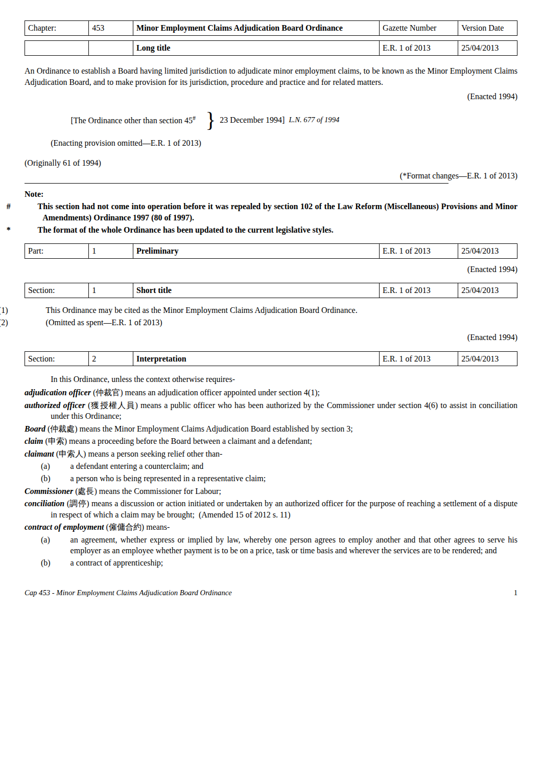| Chapter: | 453 | Minor Employment Claims Adjudication Board Ordinance | Gazette Number | Version Date |
| | | Long title | E.R. 1 of 2013 | 25/04/2013 |
An Ordinance to establish a Board having limited jurisdiction to adjudicate minor employment claims, to be known as the Minor Employment Claims Adjudication Board, and to make provision for its jurisdiction, procedure and practice and for related matters.
(Enacted 1994)
| [The Ordinance other than section 45 # | } | 23 December 1994] | L.N. 677 of 1994 |
(Enacting provision omitted—E.R. 1 of 2013)
(Originally 61 of 1994)
(*Format changes—E.R. 1 of 2013)
Note:
#This section had not come into operation before it was repealed by section 102 of the Law Reform (Miscellaneous) Provisions and Minor Amendments) Ordinance 1997 (80 of 1997).
*The format of the whole Ordinance has been updated to the current legislative styles.
| Part: | 1 | Preliminary | E.R. 1 of 2013 | 25/04/2013 |
(Enacted 1994)
| Section: | 1 | Short title | E.R. 1 of 2013 | 25/04/2013 |
(1) This Ordinance may be cited as the Minor Employment Claims Adjudication Board Ordinance.
(2)(Omitted as spent—E.R. 1 of 2013)
(Enacted 1994)
| Section: | 2 | Interpretation | E.R. 1 of 2013 | 25/04/2013 |
In this Ordinance, unless the context otherwise requires-
adjudication officer (仲裁官) means an adjudication officer appointed under section 4(1);
authorized officer (獲授權人員) means a public officer who has been authorized by the Commissioner under section 4(6) to assist in conciliation under this Ordinance;
Board (仲裁處) means the Minor Employment Claims Adjudication Board established by section 3;
claim (申索) means a proceeding before the Board between a claimant and a defendant;
claimant (申索人) means a person seeking relief other than-
(a) a defendant entering a counterclaim; and
(b) a person who is being represented in a representative claim;
Commissioner (處長) means the Commissioner for Labour;
conciliation (調停) means a discussion or action initiated or undertaken by an authorized officer for the purpose of reaching a settlement of a dispute in respect of which a claim may be brought; (Amended 15 of 2012 s. 11)
contract of employment (僱傭合約) means-
(a) an agreement, whether express or implied by law, whereby one person agrees to employ another and that other agrees to serve his employer as an employee whether payment is to be on a price, task or time basis and wherever the services are to be rendered; and
(b) a contract of apprenticeship;
Cap 453 - Minor Employment Claims Adjudication Board Ordinance
1